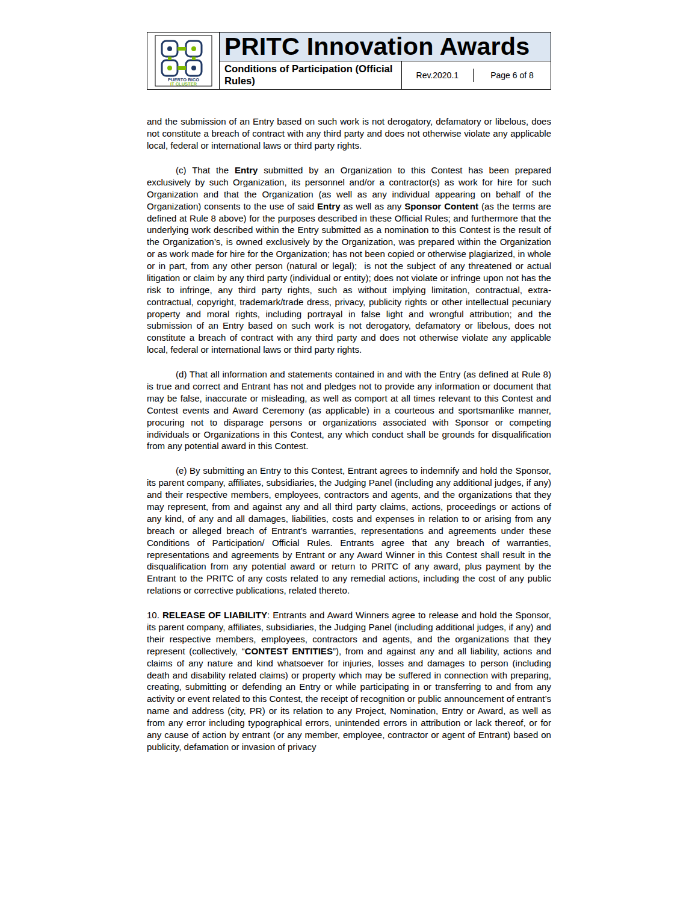PUERTO RICO IT CLUSTER
PRITC Innovation Awards
Conditions of Participation (Official Rules)
Rev.2020.1
Page 6 of 8
and the submission of an Entry based on such work is not derogatory, defamatory or libelous, does not constitute a breach of contract with any third party and does not otherwise violate any applicable local, federal or international laws or third party rights.
(c) That the Entry submitted by an Organization to this Contest has been prepared exclusively by such Organization, its personnel and/or a contractor(s) as work for hire for such Organization and that the Organization (as well as any individual appearing on behalf of the Organization) consents to the use of said Entry as well as any Sponsor Content (as the terms are defined at Rule 8 above) for the purposes described in these Official Rules; and furthermore that the underlying work described within the Entry submitted as a nomination to this Contest is the result of the Organization’s, is owned exclusively by the Organization, was prepared within the Organization or as work made for hire for the Organization; has not been copied or otherwise plagiarized, in whole or in part, from any other person (natural or legal); is not the subject of any threatened or actual litigation or claim by any third party (individual or entity); does not violate or infringe upon not has the risk to infringe, any third party rights, such as without implying limitation, contractual, extra-contractual, copyright, trademark/trade dress, privacy, publicity rights or other intellectual pecuniary property and moral rights, including portrayal in false light and wrongful attribution; and the submission of an Entry based on such work is not derogatory, defamatory or libelous, does not constitute a breach of contract with any third party and does not otherwise violate any applicable local, federal or international laws or third party rights.
(d) That all information and statements contained in and with the Entry (as defined at Rule 8) is true and correct and Entrant has not and pledges not to provide any information or document that may be false, inaccurate or misleading, as well as comport at all times relevant to this Contest and Contest events and Award Ceremony (as applicable) in a courteous and sportsmanlike manner, procuring not to disparage persons or organizations associated with Sponsor or competing individuals or Organizations in this Contest, any which conduct shall be grounds for disqualification from any potential award in this Contest.
(e) By submitting an Entry to this Contest, Entrant agrees to indemnify and hold the Sponsor, its parent company, affiliates, subsidiaries, the Judging Panel (including any additional judges, if any) and their respective members, employees, contractors and agents, and the organizations that they may represent, from and against any and all third party claims, actions, proceedings or actions of any kind, of any and all damages, liabilities, costs and expenses in relation to or arising from any breach or alleged breach of Entrant’s warranties, representations and agreements under these Conditions of Participation/ Official Rules. Entrants agree that any breach of warranties, representations and agreements by Entrant or any Award Winner in this Contest shall result in the disqualification from any potential award or return to PRITC of any award, plus payment by the Entrant to the PRITC of any costs related to any remedial actions, including the cost of any public relations or corrective publications, related thereto.
10. RELEASE OF LIABILITY: Entrants and Award Winners agree to release and hold the Sponsor, its parent company, affiliates, subsidiaries, the Judging Panel (including additional judges, if any) and their respective members, employees, contractors and agents, and the organizations that they represent (collectively, “CONTEST ENTITIES”), from and against any and all liability, actions and claims of any nature and kind whatsoever for injuries, losses and damages to person (including death and disability related claims) or property which may be suffered in connection with preparing, creating, submitting or defending an Entry or while participating in or transferring to and from any activity or event related to this Contest, the receipt of recognition or public announcement of entrant’s name and address (city, PR) or its relation to any Project, Nomination, Entry or Award, as well as from any error including typographical errors, unintended errors in attribution or lack thereof, or for any cause of action by entrant (or any member, employee, contractor or agent of Entrant) based on publicity, defamation or invasion of privacy